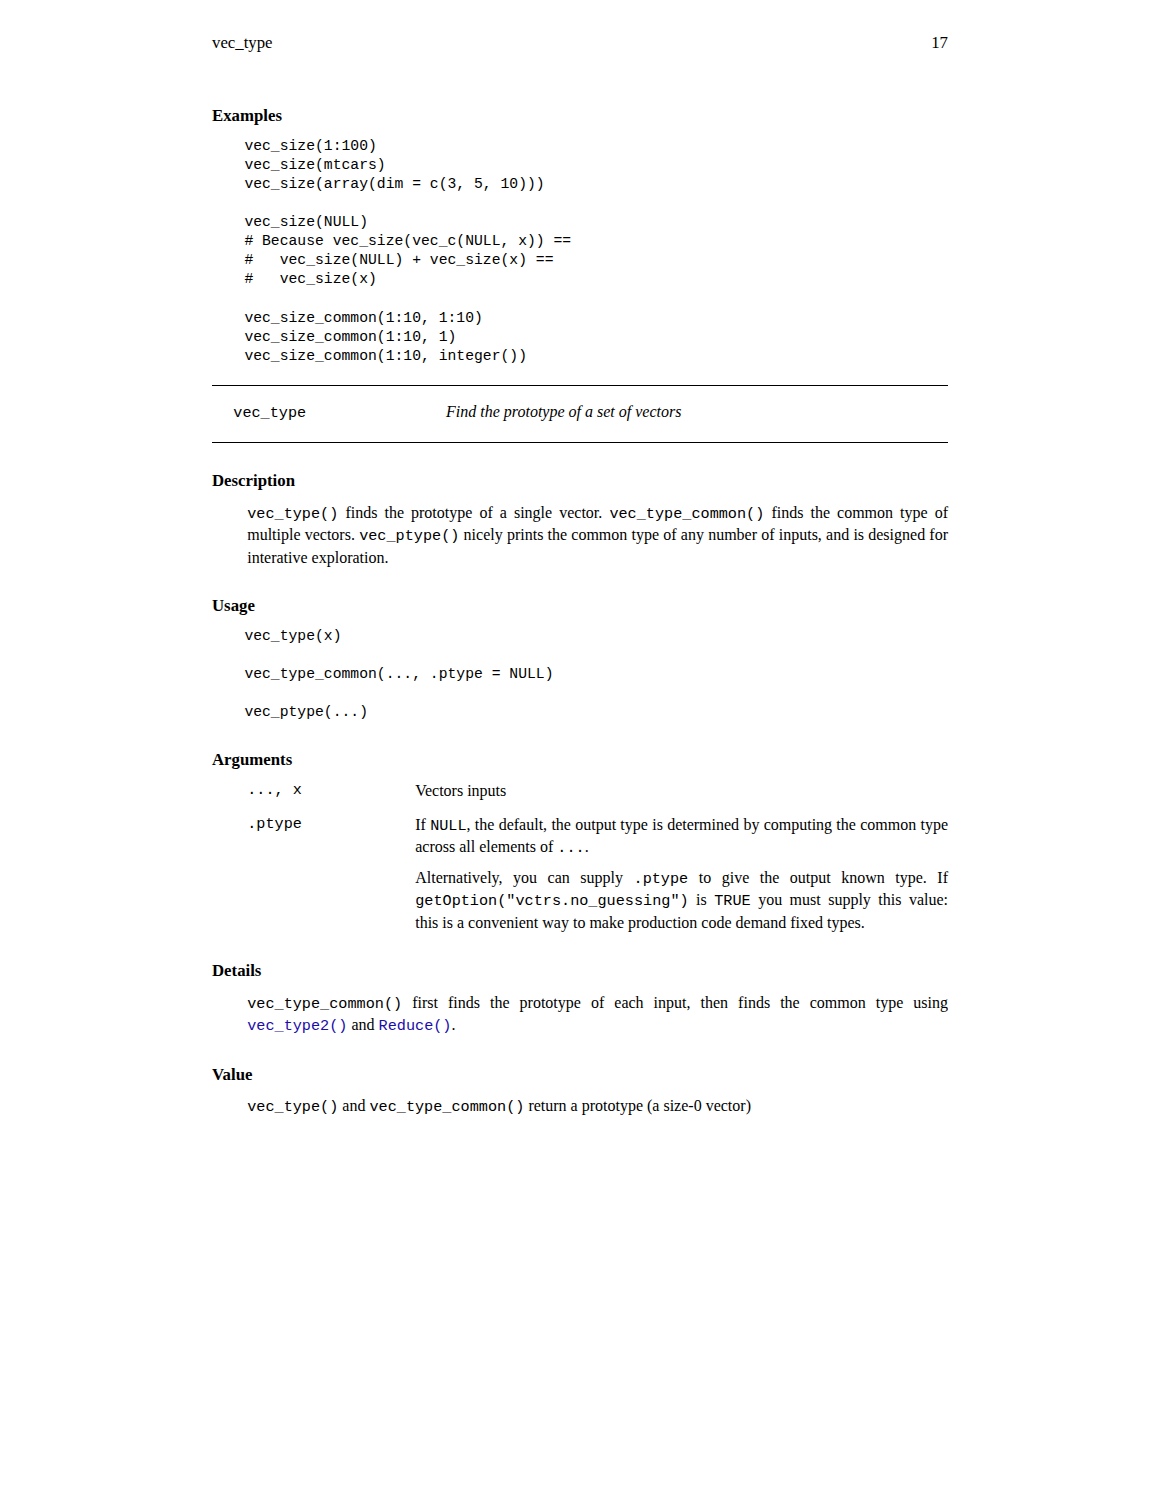vec_type 17
Examples
vec_size(1:100)
vec_size(mtcars)
vec_size(array(dim = c(3, 5, 10)))

vec_size(NULL)
# Because vec_size(vec_c(NULL, x)) ==
#   vec_size(NULL) + vec_size(x) ==
#   vec_size(x)

vec_size_common(1:10, 1:10)
vec_size_common(1:10, 1)
vec_size_common(1:10, integer())
vec_type Find the prototype of a set of vectors
Description
vec_type() finds the prototype of a single vector. vec_type_common() finds the common type of multiple vectors. vec_ptype() nicely prints the common type of any number of inputs, and is designed for interative exploration.
Usage
vec_type(x)

vec_type_common(..., .ptype = NULL)

vec_ptype(...)
Arguments
..., x
Vectors inputs
.ptype
If NULL, the default, the output type is determined by computing the common type across all elements of ....
Alternatively, you can supply .ptype to give the output known type. If getOption("vctrs.no_guessing") is TRUE you must supply this value: this is a convenient way to make production code demand fixed types.
Details
vec_type_common() first finds the prototype of each input, then finds the common type using vec_type2() and Reduce().
Value
vec_type() and vec_type_common() return a prototype (a size-0 vector)